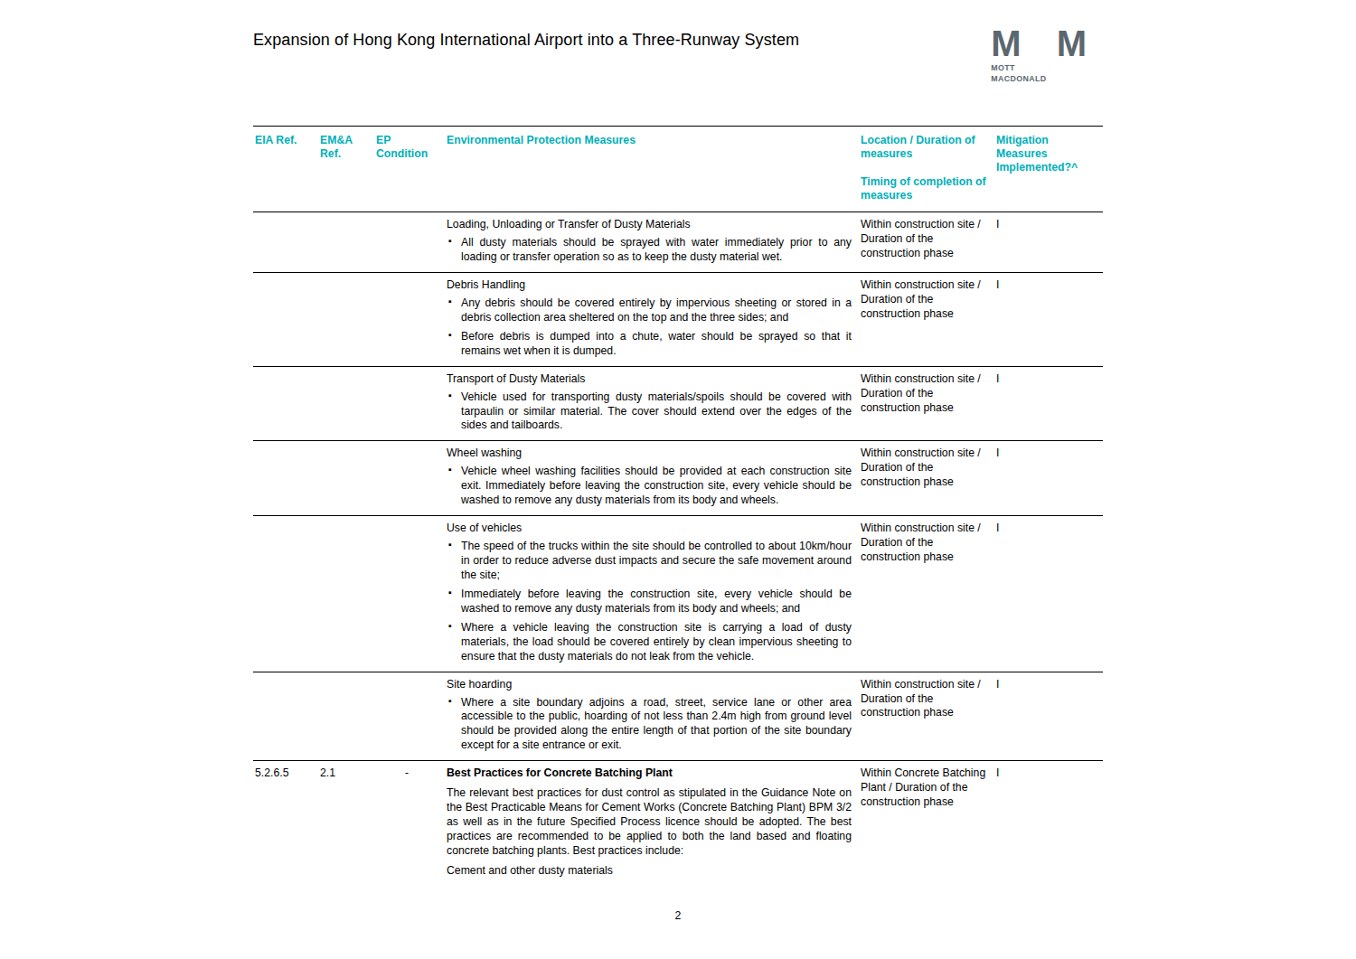Expansion of Hong Kong International Airport into a Three-Runway System
M M MOTT
MACDONALD
| EIA Ref. | EM&A Ref. | EP Condition | Environmental Protection Measures | Location / Duration of measures Timing of completion of measures | Mitigation Measures Implemented?^ |
| --- | --- | --- | --- | --- | --- |
| | | | Loading, Unloading or Transfer of Dusty Materials All dusty materials should be sprayed with water immediately prior to any loading or transfer operation so as to keep the dusty material wet. | Within construction site / Duration of the construction phase | I |
| | | | Debris Handling Any debris should be covered entirely by impervious sheeting or stored in a debris collection area sheltered on the top and the three sides; and Before debris is dumped into a chute, water should be sprayed so that it remains wet when it is dumped. | Within construction site / Duration of the construction phase | I |
| | | | Transport of Dusty Materials Vehicle used for transporting dusty materials/spoils should be covered with tarpaulin or similar material. The cover should extend over the edges of the sides and tailboards. | Within construction site / Duration of the construction phase | I |
| | | | Wheel washing Vehicle wheel washing facilities should be provided at each construction site exit. Immediately before leaving the construction site, every vehicle should be washed to remove any dusty materials from its body and wheels. | Within construction site / Duration of the construction phase | I |
| | | | Use of vehicles The speed of the trucks within the site should be controlled to about 10km/hour in order to reduce adverse dust impacts and secure the safe movement around the site; Immediately before leaving the construction site, every vehicle should be washed to remove any dusty materials from its body and wheels; and Where a vehicle leaving the construction site is carrying a load of dusty materials, the load should be covered entirely by clean impervious sheeting to ensure that the dusty materials do not leak from the vehicle. | Within construction site / Duration of the construction phase | I |
| | | | Site hoarding Where a site boundary adjoins a road, street, service lane or other area accessible to the public, hoarding of not less than 2.4m high from ground level should be provided along the entire length of that portion of the site boundary except for a site entrance or exit. | Within construction site / Duration of the construction phase | I |
| 5.2.6.5 | 2.1 | - | Best Practices for Concrete Batching Plant The relevant best practices for dust control as stipulated in the Guidance Note on the Best Practicable Means for Cement Works (Concrete Batching Plant) BPM 3/2 as well as in the future Specified Process licence should be adopted. The best practices are recommended to be applied to both the land based and floating concrete batching plants. Best practices include: Cement and other dusty materials | Within Concrete Batching Plant / Duration of the construction phase | I |
2